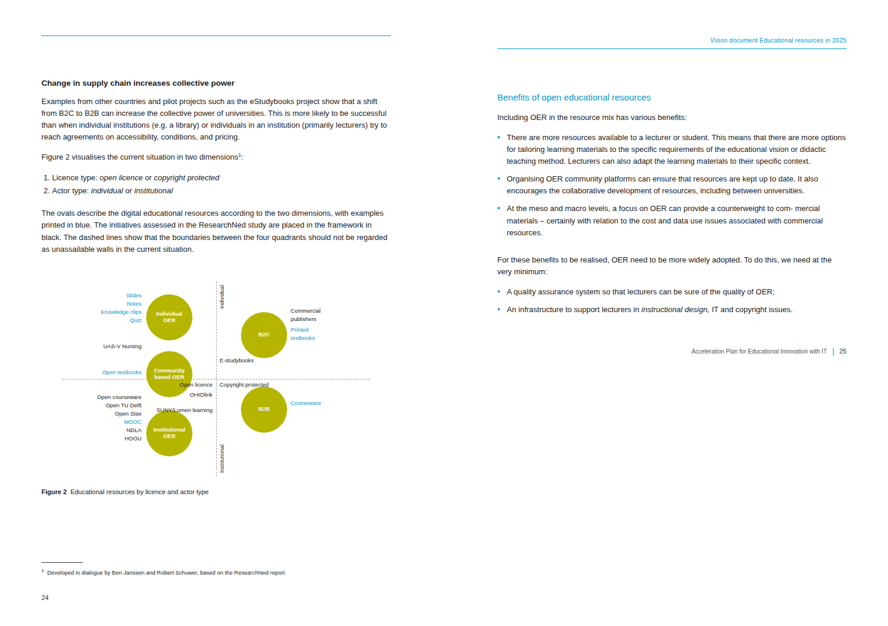Change in supply chain increases collective power
Examples from other countries and pilot projects such as the eStudybooks project show that a shift from B2C to B2B can increase the collective power of universities. This is more likely to be successful than when individual institutions (e.g. a library) or individuals in an institution (primarily lecturers) try to reach agreements on accessibility, conditions, and pricing.
Figure 2 visualises the current situation in two dimensions1:
Licence type: open licence or copyright protected
Actor type: individual or institutional
The ovals describe the digital educational resources according to the two dimensions, with examples printed in blue. The initiatives assessed in the ResearchNed study are placed in the framework in black. The dashed lines show that the boundaries between the four quadrants should not be regarded as unassailable walls in the current situation.
Individual
OER
B2C
Community
based OER
B2B
Institutional
OER
Individual
Institutional
Copyright protected
Open licence
Slides
Notes
Knowledge clips
Quiz
UAS-V Nursing
Open textbooks
Open courseware
Open TU Delft
Open Stax
MOOC
NDLA
HOOU
Commercial
publishers
Printed
textbooks
Courseware
E-studybooks
OHIOlink
SUNY/Lumen learning
Figure 2 Educational resources by licence and actor type
1 Developed in dialogue by Ben Janssen and Robert Schuwer, based on the ResearchNed report
24
Vision document Educational resources in 2025
Benefits of open educational resources
Including OER in the resource mix has various benefits:
There are more resources available to a lecturer or student. This means that there are more options for tailoring learning materials to the specific requirements of the educational vision or didactic teaching method. Lecturers can also adapt the learning materials to their specific context.
Organising OER community platforms can ensure that resources are kept up to date. It also encourages the collaborative development of resources, including between universities.
At the meso and macro levels, a focus on OER can provide a counterweight to com- mercial materials – certainly with relation to the cost and data use issues associated with commercial resources.
For these benefits to be realised, OER need to be more widely adopted. To do this, we need at the very minimum:
A quality assurance system so that lecturers can be sure of the quality of OER;
An infrastructure to support lecturers in instructional design, IT and copyright issues.
Acceleration Plan for Educational Innovation with IT 25